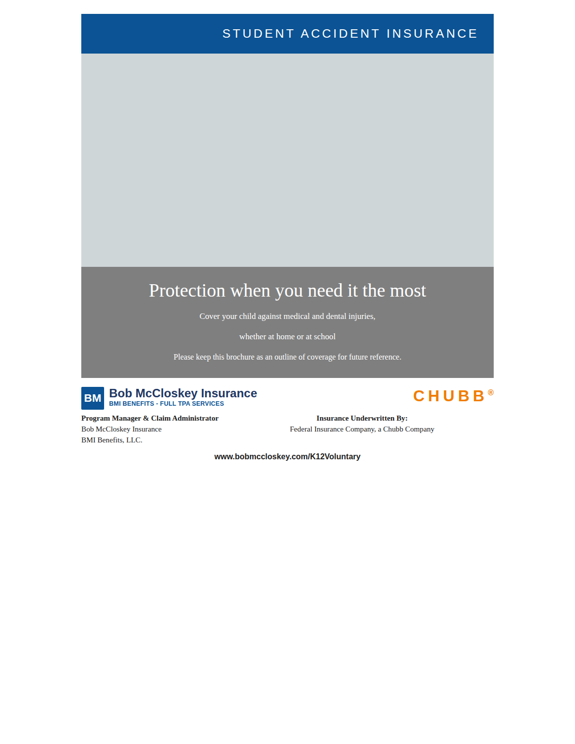STUDENT ACCIDENT INSURANCE
Protection when you need it the most
Cover your child against medical and dental injuries,
whether at home or at school
Please keep this brochure as an outline of coverage for future reference.
BM
Bob McCloskey Insurance
BMI BENEFITS - FULL TPA SERVICES
CHUBB®
Program Manager & Claim Administrator
Bob McCloskey Insurance
BMI Benefits, LLC.
Insurance Underwritten By:
Federal Insurance Company, a Chubb Company
www.bobmccloskey.com/K12Voluntary